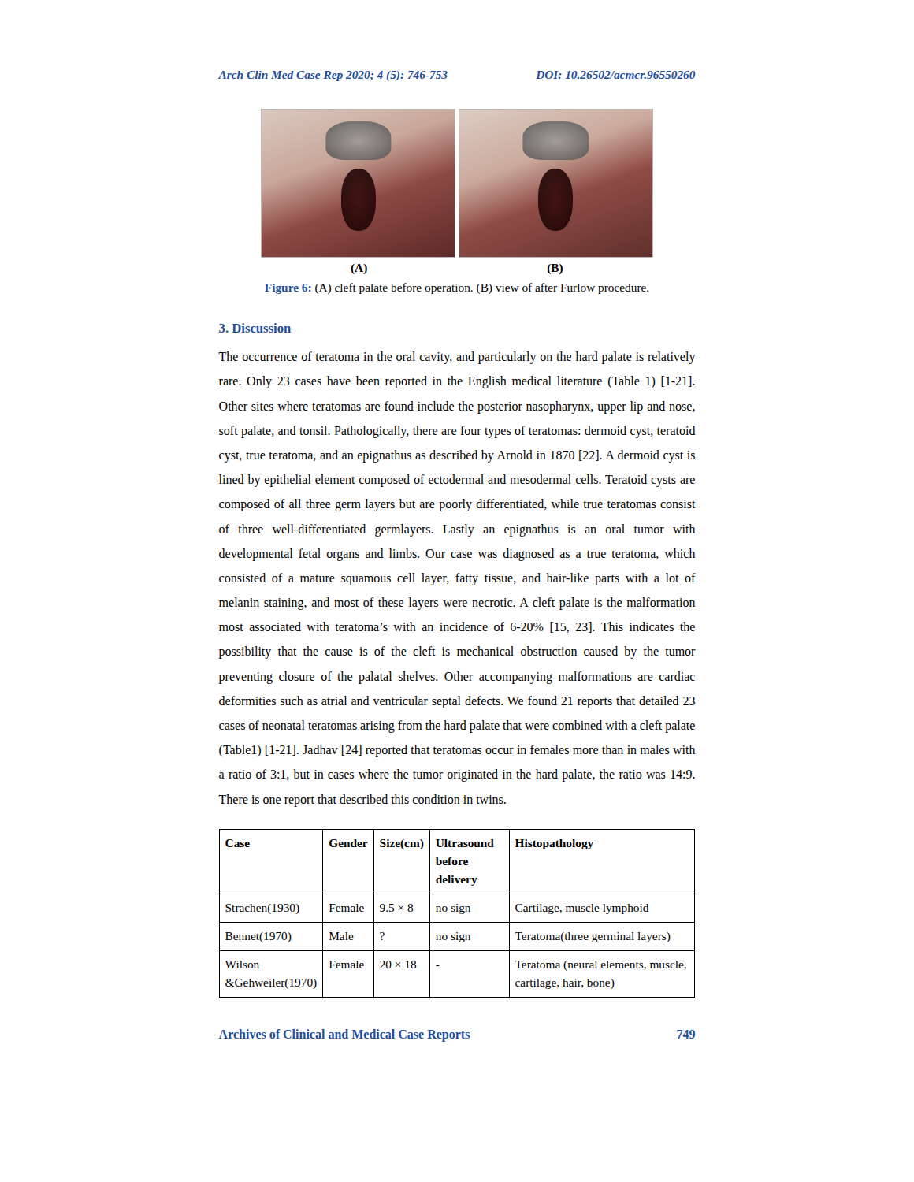Arch Clin Med Case Rep 2020; 4 (5): 746-753
DOI: 10.26502/acmcr.96550260
(A) (B)
Figure 6: (A) cleft palate before operation. (B) view of after Furlow procedure.
3. Discussion
The occurrence of teratoma in the oral cavity, and particularly on the hard palate is relatively rare. Only 23 cases have been reported in the English medical literature (Table 1) [1-21]. Other sites where teratomas are found include the posterior nasopharynx, upper lip and nose, soft palate, and tonsil. Pathologically, there are four types of teratomas: dermoid cyst, teratoid cyst, true teratoma, and an epignathus as described by Arnold in 1870 [22]. A dermoid cyst is lined by epithelial element composed of ectodermal and mesodermal cells. Teratoid cysts are composed of all three germ layers but are poorly differentiated, while true teratomas consist of three well-differentiated germlayers. Lastly an epignathus is an oral tumor with developmental fetal organs and limbs. Our case was diagnosed as a true teratoma, which consisted of a mature squamous cell layer, fatty tissue, and hair-like parts with a lot of melanin staining, and most of these layers were necrotic. A cleft palate is the malformation most associated with teratoma’s with an incidence of 6-20% [15, 23]. This indicates the possibility that the cause is of the cleft is mechanical obstruction caused by the tumor preventing closure of the palatal shelves. Other accompanying malformations are cardiac deformities such as atrial and ventricular septal defects. We found 21 reports that detailed 23 cases of neonatal teratomas arising from the hard palate that were combined with a cleft palate (Table1) [1-21]. Jadhav [24] reported that teratomas occur in females more than in males with a ratio of 3:1, but in cases where the tumor originated in the hard palate, the ratio was 14:9. There is one report that described this condition in twins.
| Case | Gender | Size(cm) | Ultrasound before delivery | Histopathology |
| --- | --- | --- | --- | --- |
| Strachen(1930) | Female | 9.5 × 8 | no sign | Cartilage, muscle lymphoid |
| Bennet(1970) | Male | ? | no sign | Teratoma(three germinal layers) |
| Wilson &Gehweiler(1970) | Female | 20 × 18 | - | Teratoma (neural elements, muscle, cartilage, hair, bone) |
Archives of Clinical and Medical Case Reports
749